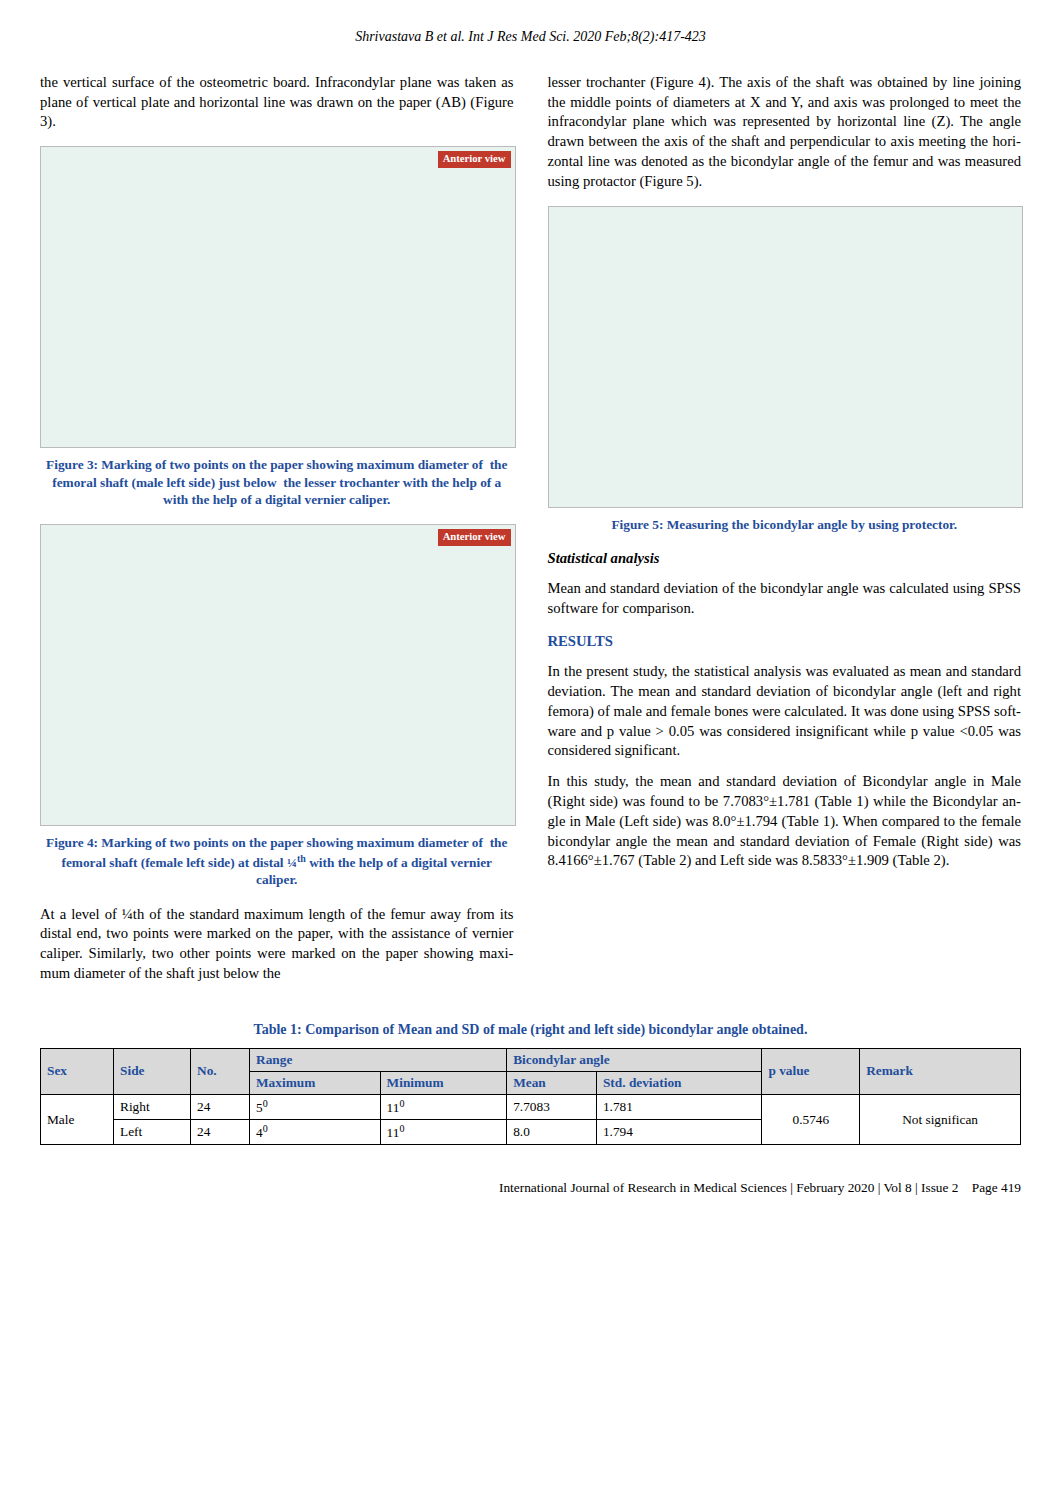Shrivastava B et al. Int J Res Med Sci. 2020 Feb;8(2):417-423
the vertical surface of the osteometric board. Infracondylar plane was taken as plane of vertical plate and horizontal line was drawn on the paper (AB) (Figure 3).
Anterior view
Figure 3: Marking of two points on the paper showing maximum diameter of the femoral shaft (male left side) just below the lesser trochanter with the help of a with the help of a digital vernier caliper.
Anterior view
Figure 4: Marking of two points on the paper showing maximum diameter of the femoral shaft (female left side) at distal ¼th with the help of a digital vernier caliper.
At a level of ¼th of the standard maximum length of the femur away from its distal end, two points were marked on the paper, with the assistance of vernier caliper. Similarly, two other points were marked on the paper showing maximum diameter of the shaft just below the
lesser trochanter (Figure 4). The axis of the shaft was obtained by line joining the middle points of diameters at X and Y, and axis was prolonged to meet the infracondylar plane which was represented by horizontal line (Z). The angle drawn between the axis of the shaft and perpendicular to axis meeting the horizontal line was denoted as the bicondylar angle of the femur and was measured using protactor (Figure 5).
Figure 5: Measuring the bicondylar angle by using protector.
Statistical analysis
Mean and standard deviation of the bicondylar angle was calculated using SPSS software for comparison.
Results
In the present study, the statistical analysis was evaluated as mean and standard deviation. The mean and standard deviation of bicondylar angle (left and right femora) of male and female bones were calculated. It was done using SPSS software and p value > 0.05 was considered insignificant while p value <0.05 was considered significant.
In this study, the mean and standard deviation of Bicondylar angle in Male (Right side) was found to be 7.7083°±1.781 (Table 1) while the Bicondylar angle in Male (Left side) was 8.0°±1.794 (Table 1). When compared to the female bicondylar angle the mean and standard deviation of Female (Right side) was 8.4166°±1.767 (Table 2) and Left side was 8.5833°±1.909 (Table 2).
Table 1: Comparison of Mean and SD of male (right and left side) bicondylar angle obtained.
| Sex | Side | No. | Range | Bicondylar angle | p value | Remark |
| --- | --- | --- | --- | --- | --- | --- |
| Maximum | Minimum | Mean | Std. deviation |
| Male | Right | 24 | 5 0 | 11 0 | 7.7083 | 1.781 | 0.5746 | Not significan |
| Left | 24 | 4 0 | 11 0 | 8.0 | 1.794 |
International Journal of Research in Medical Sciences | February 2020 | Vol 8 | Issue 2 Page 419